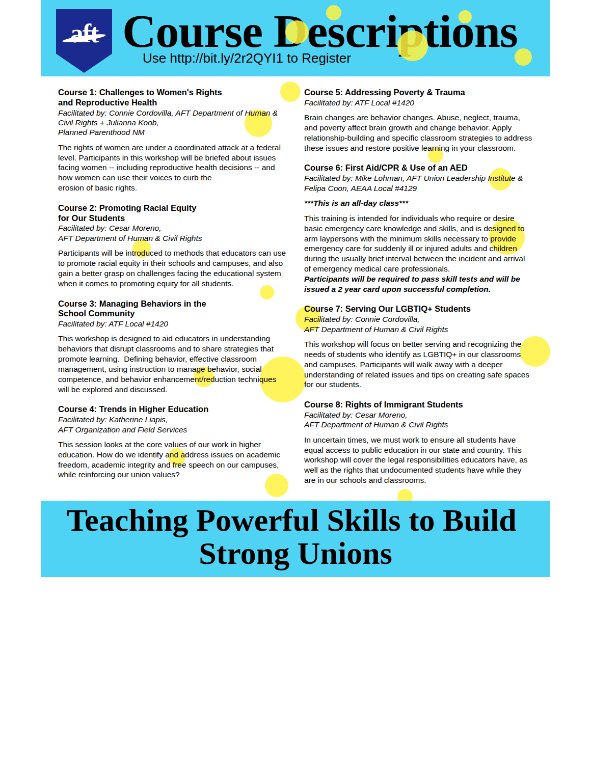aft
Course Descriptions
Use http://bit.ly/2r2QYI1 to Register
Course 1: Challenges to Women's Rights
and Reproductive Health
Facilitated by: Connie Cordovilla, AFT Department of Human & Civil Rights + Julianna Koob,
Planned Parenthood NM
The rights of women are under a coordinated attack at a federal level. Participants in this workshop will be briefed about issues facing women -- including reproductive health decisions -- and how women can use their voices to curb the
erosion of basic rights.
Course 2: Promoting Racial Equity
for Our Students
Facilitated by: Cesar Moreno,
AFT Department of Human & Civil Rights
Participants will be introduced to methods that educators can use to promote racial equity in their schools and campuses, and also gain a better grasp on challenges facing the educational system when it comes to promoting equity for all students.
Course 3: Managing Behaviors in the
School Community
Facilitated by: ATF Local #1420
This workshop is designed to aid educators in understanding behaviors that disrupt classrooms and to share strategies that promote learning. Defining behavior, effective classroom management, using instruction to manage behavior, social competence, and behavior enhancement/reduction techniques will be explored and discussed.
Course 4: Trends in Higher Education
Facilitated by: Katherine Liapis,
AFT Organization and Field Services
This session looks at the core values of our work in higher education. How do we identify and address issues on academic freedom, academic integrity and free speech on our campuses, while reinforcing our union values?
Course 5: Addressing Poverty & Trauma
Facilitated by: ATF Local #1420
Brain changes are behavior changes. Abuse, neglect, trauma, and poverty affect brain growth and change behavior. Apply relationship-building and specific classroom strategies to address these issues and restore positive learning in your classroom.
Course 6: First Aid/CPR & Use of an AED
Facilitated by: Mike Lohman, AFT Union Leadership Institute & Felipa Coon, AEAA Local #4129
***This is an all-day class***
This training is intended for individuals who require or desire basic emergency care knowledge and skills, and is designed to arm laypersons with the minimum skills necessary to provide emergency care for suddenly ill or injured adults and children during the usually brief interval between the incident and arrival of emergency medical care professionals.
Participants will be required to pass skill tests and will be issued a 2 year card upon successful completion.
Course 7: Serving Our LGBTIQ+ Students
Facilitated by: Connie Cordovilla,
AFT Department of Human & Civil Rights
This workshop will focus on better serving and recognizing the needs of students who identify as LGBTIQ+ in our classrooms and campuses. Participants will walk away with a deeper understanding of related issues and tips on creating safe spaces for our students.
Course 8: Rights of Immigrant Students
Facilitated by: Cesar Moreno,
AFT Department of Human & Civil Rights
In uncertain times, we must work to ensure all students have equal access to public education in our state and country. This workshop will cover the legal responsibilities educators have, as well as the rights that undocumented students have while they are in our schools and classrooms.
Teaching Powerful Skills to Build Strong Unions